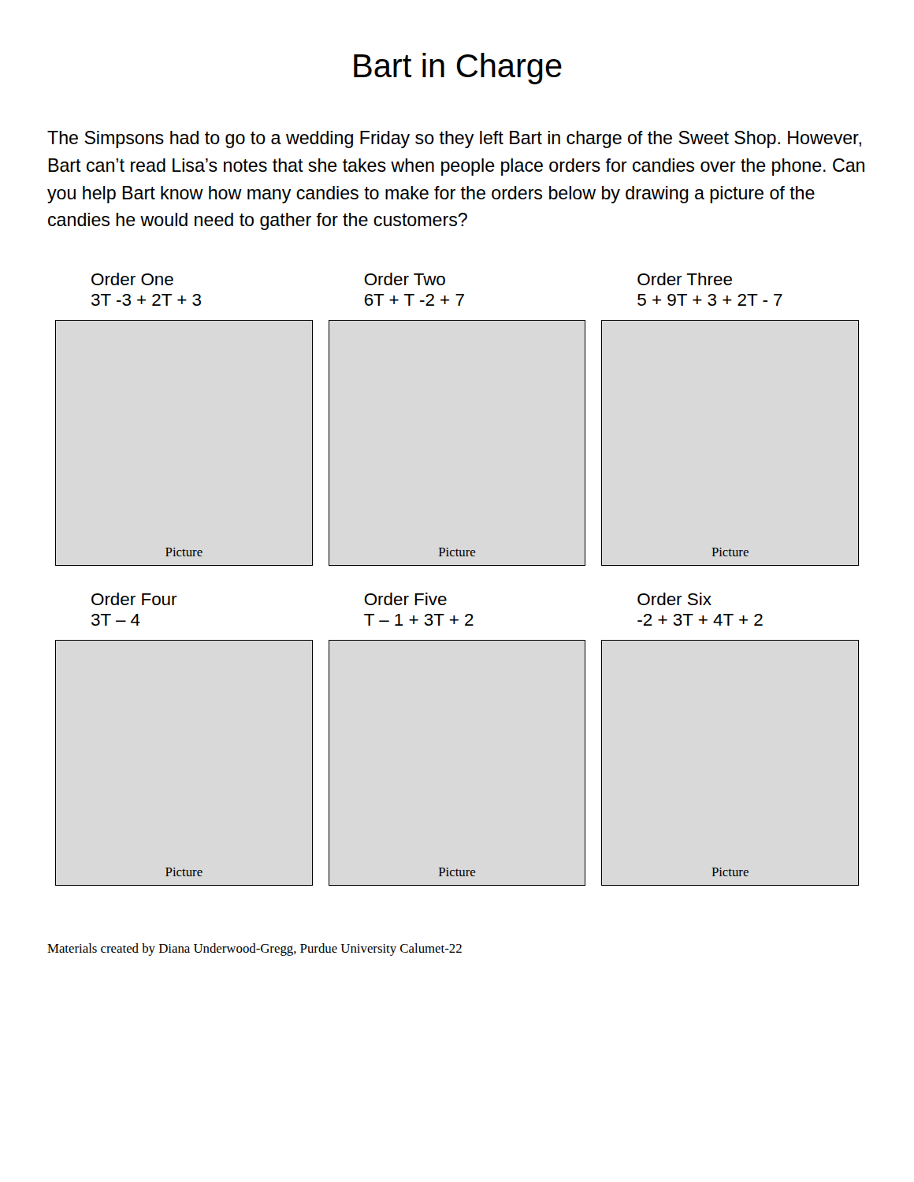Bart in Charge
The Simpsons had to go to a wedding Friday so they left Bart in charge of the Sweet Shop. However, Bart can’t read Lisa’s notes that she takes when people place orders for candies over the phone. Can you help Bart know how many candies to make for the orders below by drawing a picture of the candies he would need to gather for the customers?
| Order One 3T -3 + 2T + 3 Picture | Order Two 6T + T -2 + 7 Picture | Order Three 5 + 9T + 3 + 2T - 7 Picture |
| Order Four 3T – 4 Picture | Order Five T – 1 + 3T + 2 Picture | Order Six -2 + 3T + 4T + 2 Picture |
Materials created by Diana Underwood-Gregg, Purdue University Calumet-22